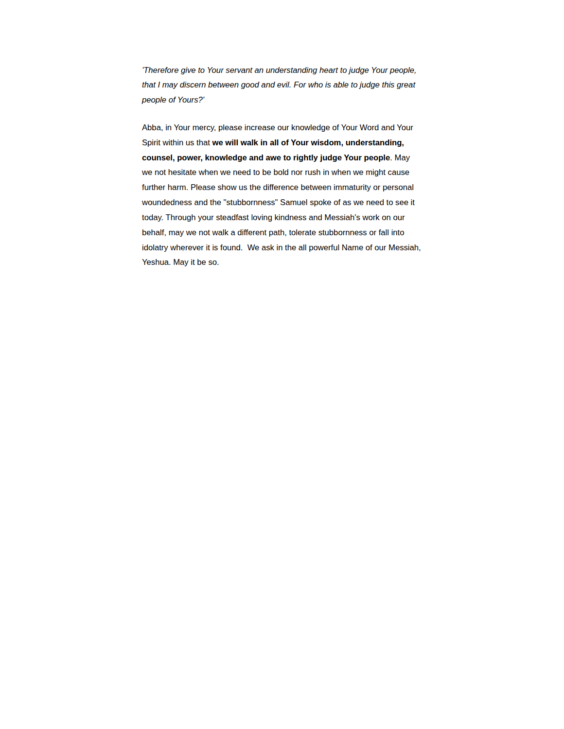'Therefore give to Your servant an understanding heart to judge Your people, that I may discern between good and evil. For who is able to judge this great people of Yours?'
Abba, in Your mercy, please increase our knowledge of Your Word and Your Spirit within us that we will walk in all of Your wisdom, understanding, counsel, power, knowledge and awe to rightly judge Your people. May we not hesitate when we need to be bold nor rush in when we might cause further harm. Please show us the difference between immaturity or personal woundedness and the "stubbornness" Samuel spoke of as we need to see it today. Through your steadfast loving kindness and Messiah's work on our behalf, may we not walk a different path, tolerate stubbornness or fall into idolatry wherever it is found. We ask in the all powerful Name of our Messiah, Yeshua. May it be so.